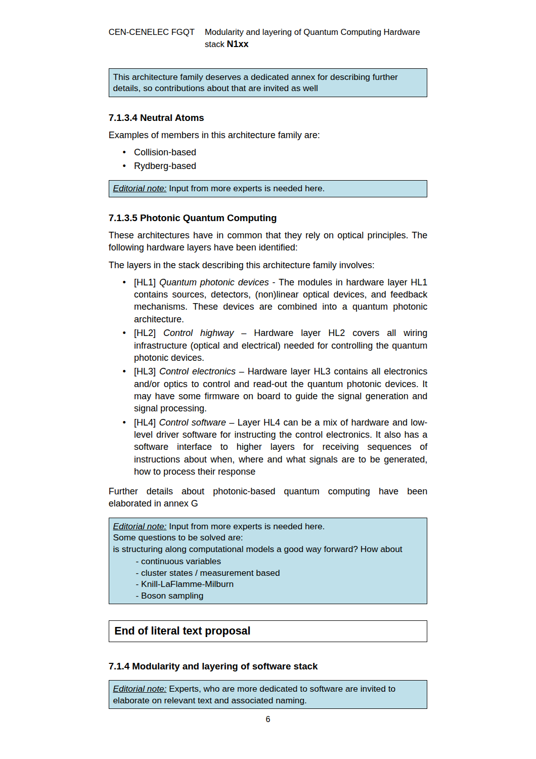CEN-CENELEC FGQT
Modularity and layering of Quantum Computing Hardware stack N1xx
This architecture family deserves a dedicated annex for describing further details, so contributions about that are invited as well
7.1.3.4 Neutral Atoms
Examples of members in this architecture family are:
Collision-based
Rydberg-based
Editorial note: Input from more experts is needed here.
7.1.3.5 Photonic Quantum Computing
These architectures have in common that they rely on optical principles. The following hardware layers have been identified:
The layers in the stack describing this architecture family involves:
[HL1] Quantum photonic devices - The modules in hardware layer HL1 contains sources, detectors, (non)linear optical devices, and feedback mechanisms. These devices are combined into a quantum photonic architecture.
[HL2] Control highway – Hardware layer HL2 covers all wiring infrastructure (optical and electrical) needed for controlling the quantum photonic devices.
[HL3] Control electronics – Hardware layer HL3 contains all electronics and/or optics to control and read-out the quantum photonic devices. It may have some firmware on board to guide the signal generation and signal processing.
[HL4] Control software – Layer HL4 can be a mix of hardware and low-level driver software for instructing the control electronics. It also has a software interface to higher layers for receiving sequences of instructions about when, where and what signals are to be generated, how to process their response
Further details about photonic-based quantum computing have been elaborated in annex G
Editorial note: Input from more experts is needed here.
Some questions to be solved are:
is structuring along computational models a good way forward? How about
- continuous variables
- cluster states / measurement based
- Knill-LaFlamme-Milburn
- Boson sampling
End of literal text proposal
7.1.4 Modularity and layering of software stack
Editorial note: Experts, who are more dedicated to software are invited to elaborate on relevant text and associated naming.
6